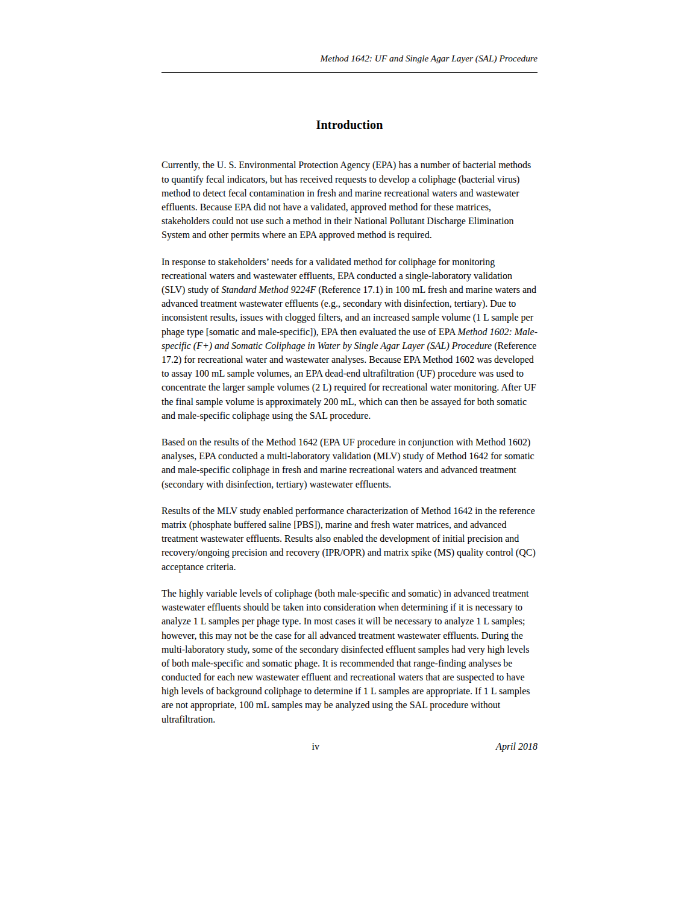Method 1642: UF and Single Agar Layer (SAL) Procedure
Introduction
Currently, the U. S. Environmental Protection Agency (EPA) has a number of bacterial methods to quantify fecal indicators, but has received requests to develop a coliphage (bacterial virus) method to detect fecal contamination in fresh and marine recreational waters and wastewater effluents. Because EPA did not have a validated, approved method for these matrices, stakeholders could not use such a method in their National Pollutant Discharge Elimination System and other permits where an EPA approved method is required.
In response to stakeholders’ needs for a validated method for coliphage for monitoring recreational waters and wastewater effluents, EPA conducted a single-laboratory validation (SLV) study of Standard Method 9224F (Reference 17.1) in 100 mL fresh and marine waters and advanced treatment wastewater effluents (e.g., secondary with disinfection, tertiary). Due to inconsistent results, issues with clogged filters, and an increased sample volume (1 L sample per phage type [somatic and male-specific]), EPA then evaluated the use of EPA Method 1602: Male-specific (F+) and Somatic Coliphage in Water by Single Agar Layer (SAL) Procedure (Reference 17.2) for recreational water and wastewater analyses. Because EPA Method 1602 was developed to assay 100 mL sample volumes, an EPA dead-end ultrafiltration (UF) procedure was used to concentrate the larger sample volumes (2 L) required for recreational water monitoring. After UF the final sample volume is approximately 200 mL, which can then be assayed for both somatic and male-specific coliphage using the SAL procedure.
Based on the results of the Method 1642 (EPA UF procedure in conjunction with Method 1602) analyses, EPA conducted a multi-laboratory validation (MLV) study of Method 1642 for somatic and male-specific coliphage in fresh and marine recreational waters and advanced treatment (secondary with disinfection, tertiary) wastewater effluents.
Results of the MLV study enabled performance characterization of Method 1642 in the reference matrix (phosphate buffered saline [PBS]), marine and fresh water matrices, and advanced treatment wastewater effluents. Results also enabled the development of initial precision and recovery/ongoing precision and recovery (IPR/OPR) and matrix spike (MS) quality control (QC) acceptance criteria.
The highly variable levels of coliphage (both male-specific and somatic) in advanced treatment wastewater effluents should be taken into consideration when determining if it is necessary to analyze 1 L samples per phage type. In most cases it will be necessary to analyze 1 L samples; however, this may not be the case for all advanced treatment wastewater effluents. During the multi-laboratory study, some of the secondary disinfected effluent samples had very high levels of both male-specific and somatic phage. It is recommended that range-finding analyses be conducted for each new wastewater effluent and recreational waters that are suspected to have high levels of background coliphage to determine if 1 L samples are appropriate. If 1 L samples are not appropriate, 100 mL samples may be analyzed using the SAL procedure without ultrafiltration.
iv April 2018